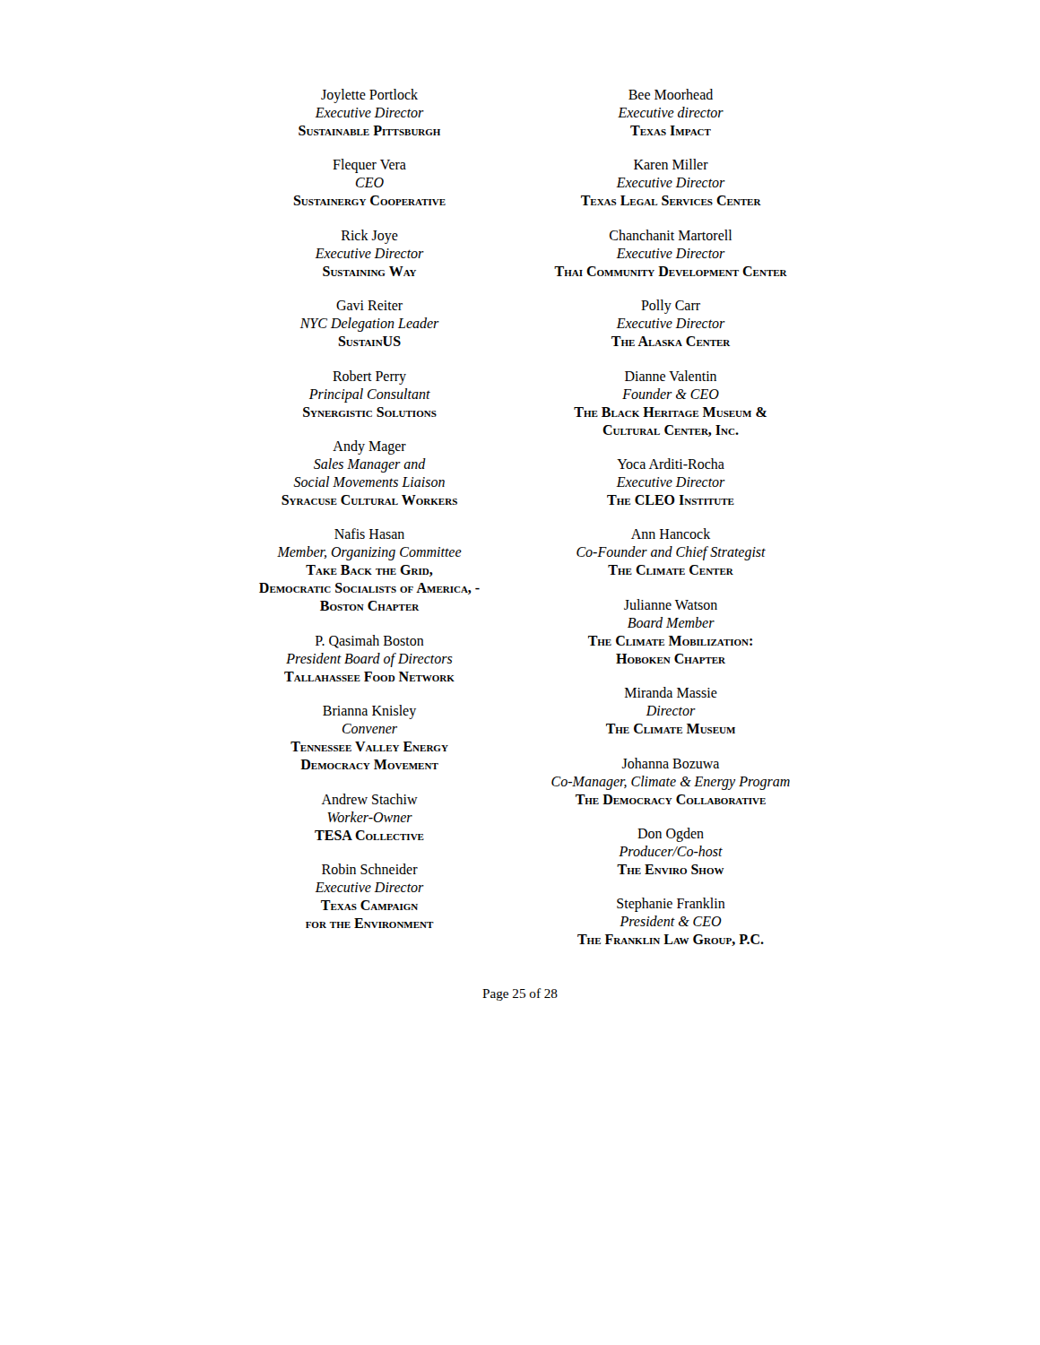Joylette Portlock Executive Director Sustainable Pittsburgh
Flequer Vera CEO Sustainergy Cooperative
Rick Joye Executive Director Sustaining Way
Gavi Reiter NYC Delegation Leader SustainUS
Robert Perry Principal Consultant Synergistic Solutions
Andy Mager Sales Manager and
Social Movements Liaison Syracuse Cultural Workers
Nafis Hasan Member, Organizing Committee Take Back the Grid,
Democratic Socialists of America, -
Boston Chapter
P. Qasimah Boston President Board of Directors Tallahassee Food Network
Brianna Knisley Convener Tennessee Valley Energy
Democracy Movement
Andrew Stachiw Worker-Owner TESA Collective
Robin Schneider Executive Director Texas Campaign
for the Environment
Bee Moorhead Executive director Texas Impact
Karen Miller Executive Director Texas Legal Services Center
Chanchanit Martorell Executive Director Thai Community Development Center
Polly Carr Executive Director The Alaska Center
Dianne Valentin Founder & CEO The Black Heritage Museum &
Cultural Center, Inc.
Yoca Arditi-Rocha Executive Director The CLEO Institute
Ann Hancock Co-Founder and Chief Strategist The Climate Center
Julianne Watson Board Member The Climate Mobilization:
Hoboken Chapter
Miranda Massie Director The Climate Museum
Johanna Bozuwa Co-Manager, Climate & Energy Program The Democracy Collaborative
Don Ogden Producer/Co-host The Enviro Show
Stephanie Franklin President & CEO The Franklin Law Group, P.C.
Page 25 of 28